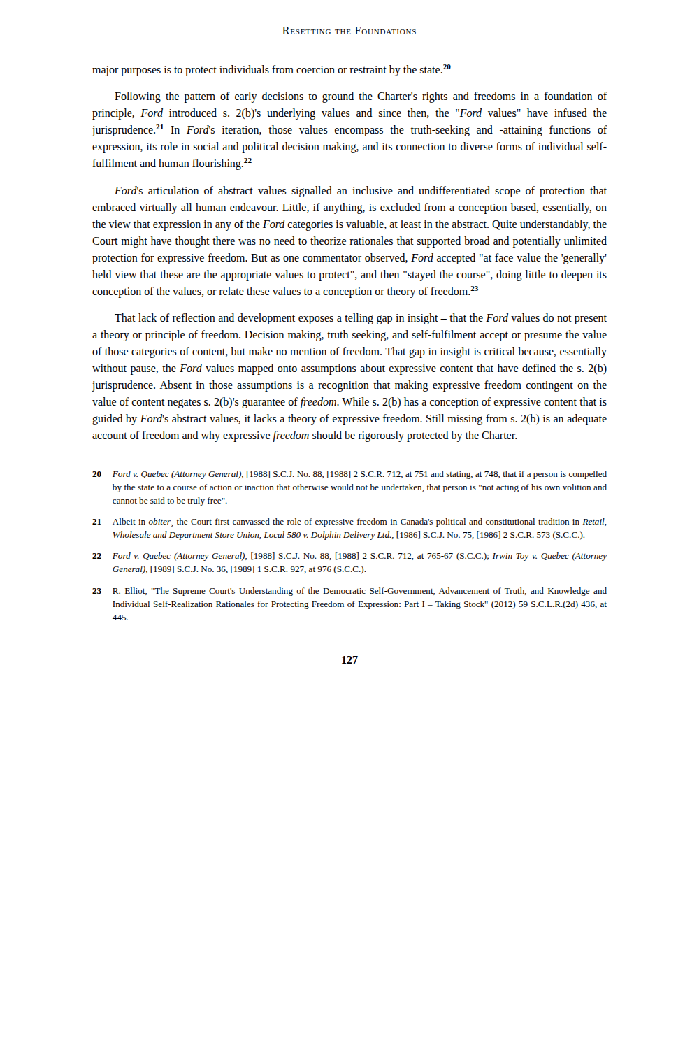Resetting the Foundations
major purposes is to protect individuals from coercion or restraint by the state.20
Following the pattern of early decisions to ground the Charter's rights and freedoms in a foundation of principle, Ford introduced s. 2(b)'s underlying values and since then, the "Ford values" have infused the jurisprudence.21 In Ford's iteration, those values encompass the truth-seeking and -attaining functions of expression, its role in social and political decision making, and its connection to diverse forms of individual self-fulfilment and human flourishing.22
Ford's articulation of abstract values signalled an inclusive and undifferentiated scope of protection that embraced virtually all human endeavour. Little, if anything, is excluded from a conception based, essentially, on the view that expression in any of the Ford categories is valuable, at least in the abstract. Quite understandably, the Court might have thought there was no need to theorize rationales that supported broad and potentially unlimited protection for expressive freedom. But as one commentator observed, Ford accepted "at face value the 'generally' held view that these are the appropriate values to protect", and then "stayed the course", doing little to deepen its conception of the values, or relate these values to a conception or theory of freedom.23
That lack of reflection and development exposes a telling gap in insight – that the Ford values do not present a theory or principle of freedom. Decision making, truth seeking, and self-fulfilment accept or presume the value of those categories of content, but make no mention of freedom. That gap in insight is critical because, essentially without pause, the Ford values mapped onto assumptions about expressive content that have defined the s. 2(b) jurisprudence. Absent in those assumptions is a recognition that making expressive freedom contingent on the value of content negates s. 2(b)'s guarantee of freedom. While s. 2(b) has a conception of expressive content that is guided by Ford's abstract values, it lacks a theory of expressive freedom. Still missing from s. 2(b) is an adequate account of freedom and why expressive freedom should be rigorously protected by the Charter.
20 Ford v. Quebec (Attorney General), [1988] S.C.J. No. 88, [1988] 2 S.C.R. 712, at 751 and stating, at 748, that if a person is compelled by the state to a course of action or inaction that otherwise would not be undertaken, that person is "not acting of his own volition and cannot be said to be truly free".
21 Albeit in obiter¸ the Court first canvassed the role of expressive freedom in Canada's political and constitutional tradition in Retail, Wholesale and Department Store Union, Local 580 v. Dolphin Delivery Ltd., [1986] S.C.J. No. 75, [1986] 2 S.C.R. 573 (S.C.C.).
22 Ford v. Quebec (Attorney General), [1988] S.C.J. No. 88, [1988] 2 S.C.R. 712, at 765-67 (S.C.C.); Irwin Toy v. Quebec (Attorney General), [1989] S.C.J. No. 36, [1989] 1 S.C.R. 927, at 976 (S.C.C.).
23 R. Elliot, "The Supreme Court's Understanding of the Democratic Self-Government, Advancement of Truth, and Knowledge and Individual Self-Realization Rationales for Protecting Freedom of Expression: Part I – Taking Stock" (2012) 59 S.C.L.R.(2d) 436, at 445.
127